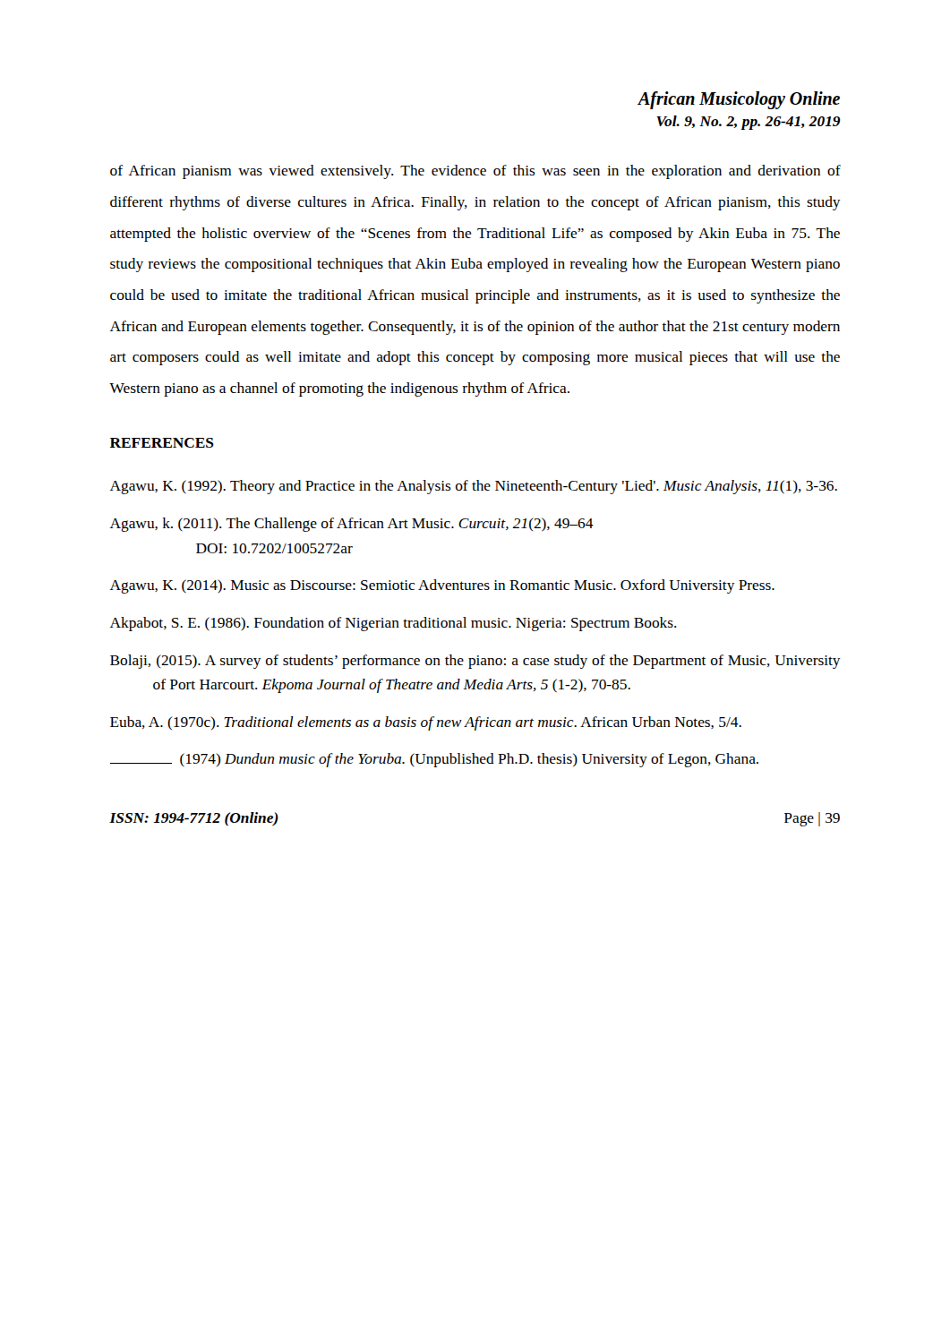African Musicology Online Vol. 9, No. 2, pp. 26-41, 2019
of African pianism was viewed extensively. The evidence of this was seen in the exploration and derivation of different rhythms of diverse cultures in Africa. Finally, in relation to the concept of African pianism, this study attempted the holistic overview of the “Scenes from the Traditional Life” as composed by Akin Euba in 75. The study reviews the compositional techniques that Akin Euba employed in revealing how the European Western piano could be used to imitate the traditional African musical principle and instruments, as it is used to synthesize the African and European elements together. Consequently, it is of the opinion of the author that the 21st century modern art composers could as well imitate and adopt this concept by composing more musical pieces that will use the Western piano as a channel of promoting the indigenous rhythm of Africa.
REFERENCES
Agawu, K. (1992). Theory and Practice in the Analysis of the Nineteenth-Century 'Lied'. Music Analysis, 11(1), 3-36.
Agawu, k. (2011). The Challenge of African Art Music. Curcuit, 21(2), 49–64
DOI: 10.7202/1005272ar
Agawu, K. (2014). Music as Discourse: Semiotic Adventures in Romantic Music. Oxford University Press.
Akpabot, S. E. (1986). Foundation of Nigerian traditional music. Nigeria: Spectrum Books.
Bolaji, (2015). A survey of students’ performance on the piano: a case study of the Department of Music, University of Port Harcourt. Ekpoma Journal of Theatre and Media Arts, 5 (1-2), 70-85.
Euba, A. (1970c). Traditional elements as a basis of new African art music. African Urban Notes, 5/4.
(1974) Dundun music of the Yoruba. (Unpublished Ph.D. thesis) University of Legon, Ghana.
ISSN: 1994-7712 (Online) Page | 39